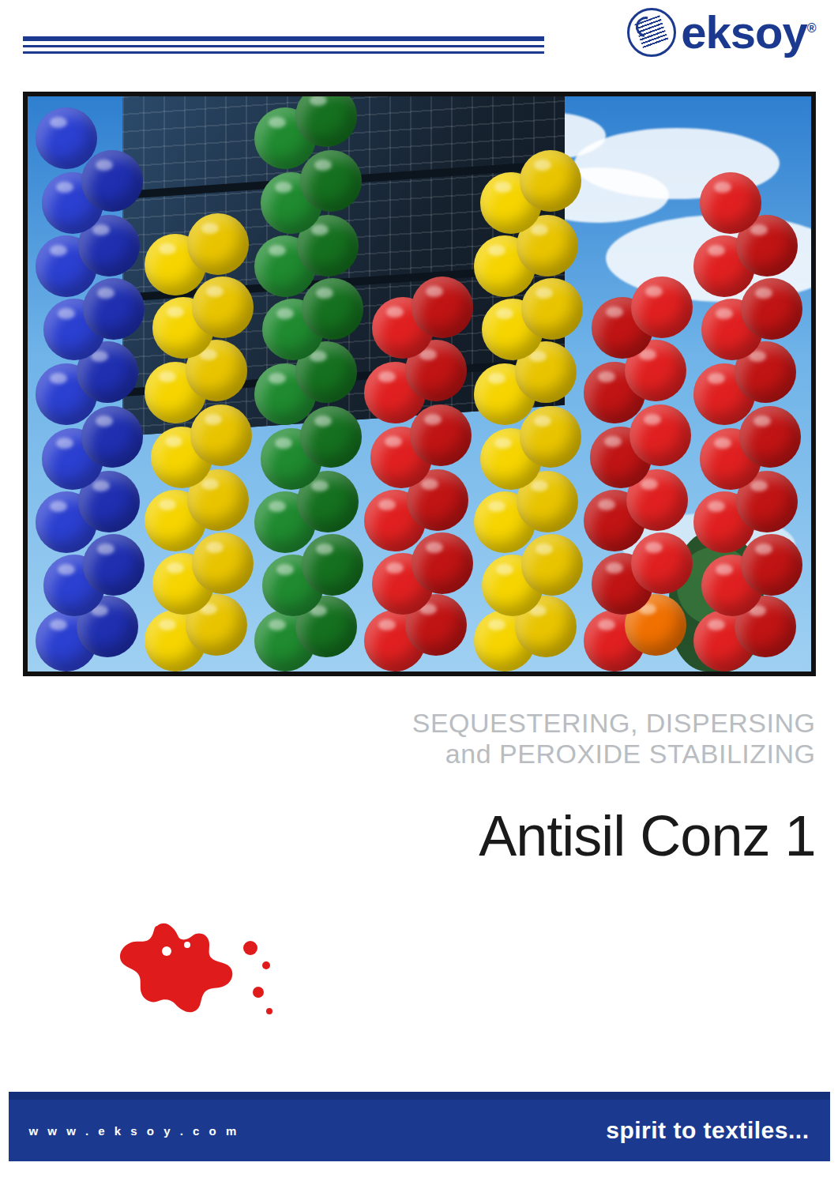eksoy®
SEQUESTERING, DISPERSING
and PEROXIDE STABILIZING
Antisil Conz 1
w w w . e k s o y . c o m
spirit to textiles...